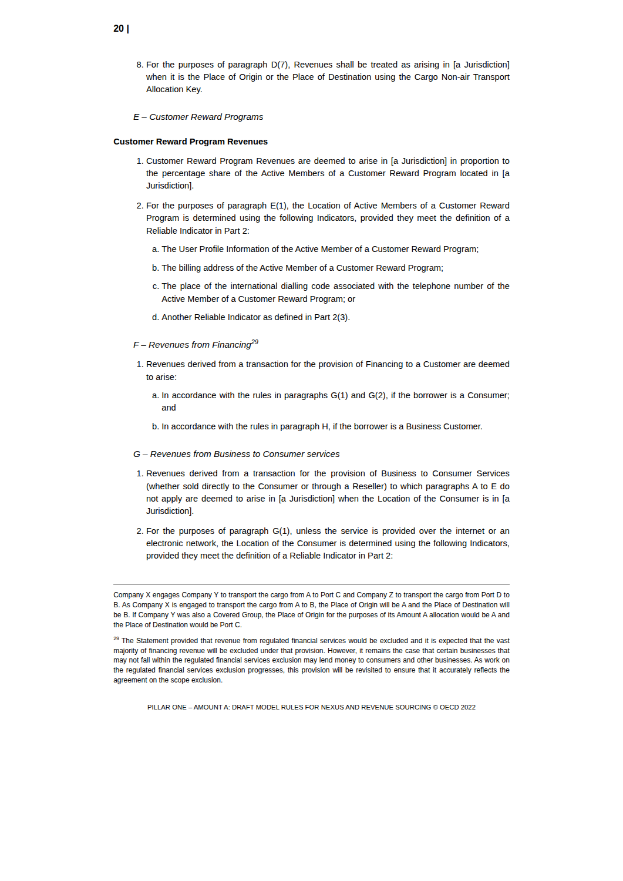20 |
For the purposes of paragraph D(7), Revenues shall be treated as arising in [a Jurisdiction] when it is the Place of Origin or the Place of Destination using the Cargo Non-air Transport Allocation Key.
E – Customer Reward Programs
Customer Reward Program Revenues
Customer Reward Program Revenues are deemed to arise in [a Jurisdiction] in proportion to the percentage share of the Active Members of a Customer Reward Program located in [a Jurisdiction].
For the purposes of paragraph E(1), the Location of Active Members of a Customer Reward Program is determined using the following Indicators, provided they meet the definition of a Reliable Indicator in Part 2:
The User Profile Information of the Active Member of a Customer Reward Program;
The billing address of the Active Member of a Customer Reward Program;
The place of the international dialling code associated with the telephone number of the Active Member of a Customer Reward Program; or
Another Reliable Indicator as defined in Part 2(3).
F – Revenues from Financing29
Revenues derived from a transaction for the provision of Financing to a Customer are deemed to arise:
In accordance with the rules in paragraphs G(1) and G(2), if the borrower is a Consumer; and
In accordance with the rules in paragraph H, if the borrower is a Business Customer.
G – Revenues from Business to Consumer services
Revenues derived from a transaction for the provision of Business to Consumer Services (whether sold directly to the Consumer or through a Reseller) to which paragraphs A to E do not apply are deemed to arise in [a Jurisdiction] when the Location of the Consumer is in [a Jurisdiction].
For the purposes of paragraph G(1), unless the service is provided over the internet or an electronic network, the Location of the Consumer is determined using the following Indicators, provided they meet the definition of a Reliable Indicator in Part 2:
Company X engages Company Y to transport the cargo from A to Port C and Company Z to transport the cargo from Port D to B. As Company X is engaged to transport the cargo from A to B, the Place of Origin will be A and the Place of Destination will be B. If Company Y was also a Covered Group, the Place of Origin for the purposes of its Amount A allocation would be A and the Place of Destination would be Port C.
29 The Statement provided that revenue from regulated financial services would be excluded and it is expected that the vast majority of financing revenue will be excluded under that provision. However, it remains the case that certain businesses that may not fall within the regulated financial services exclusion may lend money to consumers and other businesses. As work on the regulated financial services exclusion progresses, this provision will be revisited to ensure that it accurately reflects the agreement on the scope exclusion.
PILLAR ONE – AMOUNT A: DRAFT MODEL RULES FOR NEXUS AND REVENUE SOURCING © OECD 2022